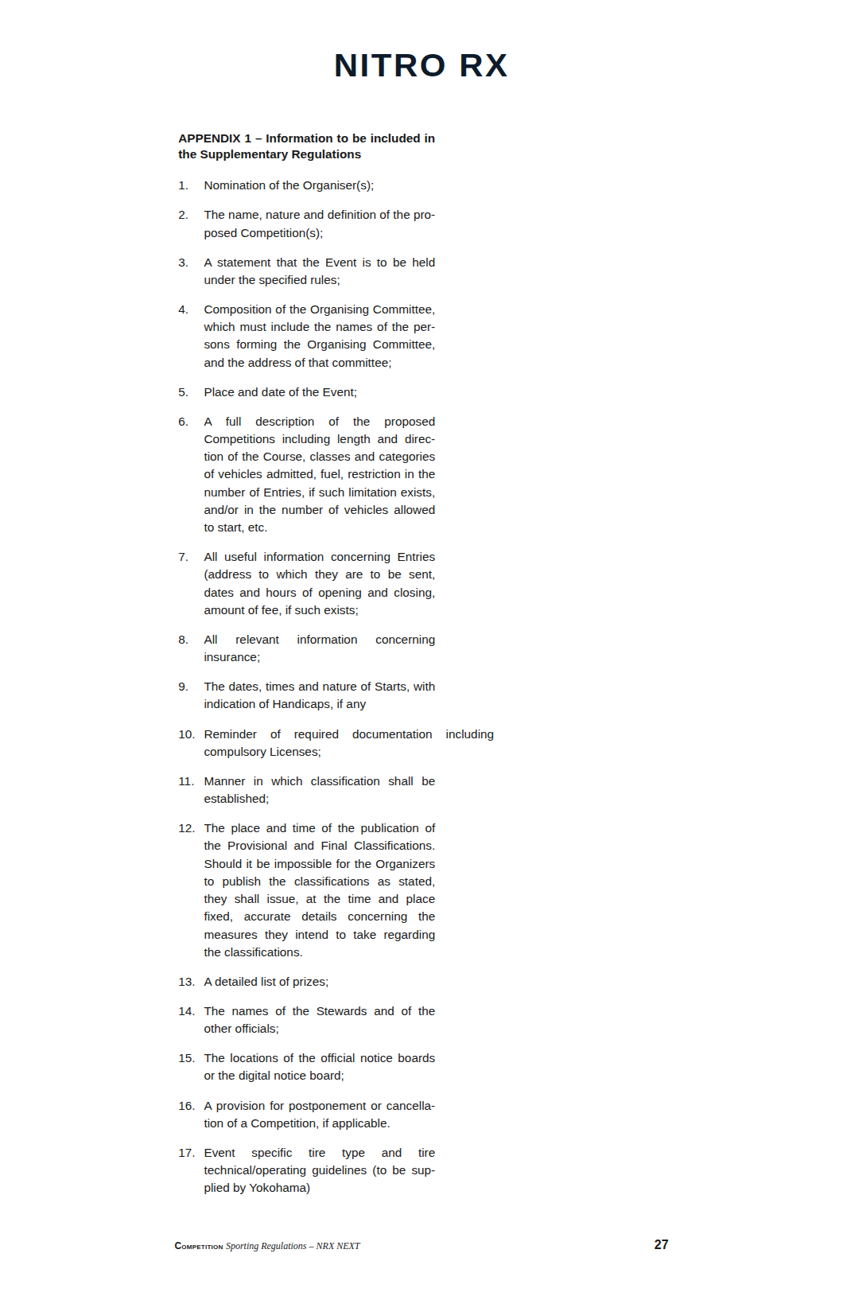NITRO RX
APPENDIX 1 – Information to be included in the Supplementary Regulations
Nomination of the Organiser(s);
The name, nature and definition of the proposed Competition(s);
A statement that the Event is to be held under the specified rules;
Composition of the Organising Committee, which must include the names of the persons forming the Organising Committee, and the address of that committee;
Place and date of the Event;
A full description of the proposed Competitions including length and direction of the Course, classes and categories of vehicles admitted, fuel, restriction in the number of Entries, if such limitation exists, and/or in the number of vehicles allowed to start, etc.
All useful information concerning Entries (address to which they are to be sent, dates and hours of opening and closing, amount of fee, if such exists;
All relevant information concerning insurance;
The dates, times and nature of Starts, with indication of Handicaps, if any
Reminder of required documentation including compulsory Licenses;
Manner in which classification shall be established;
The place and time of the publication of the Provisional and Final Classifications. Should it be impossible for the Organizers to publish the classifications as stated, they shall issue, at the time and place fixed, accurate details concerning the measures they intend to take regarding the classifications.
A detailed list of prizes;
The names of the Stewards and of the other officials;
The locations of the official notice boards or the digital notice board;
A provision for postponement or cancellation of a Competition, if applicable.
Event specific tire type and tire technical/operating guidelines (to be supplied by Yokohama)
Competition Sporting Regulations – NRX NEXT
27